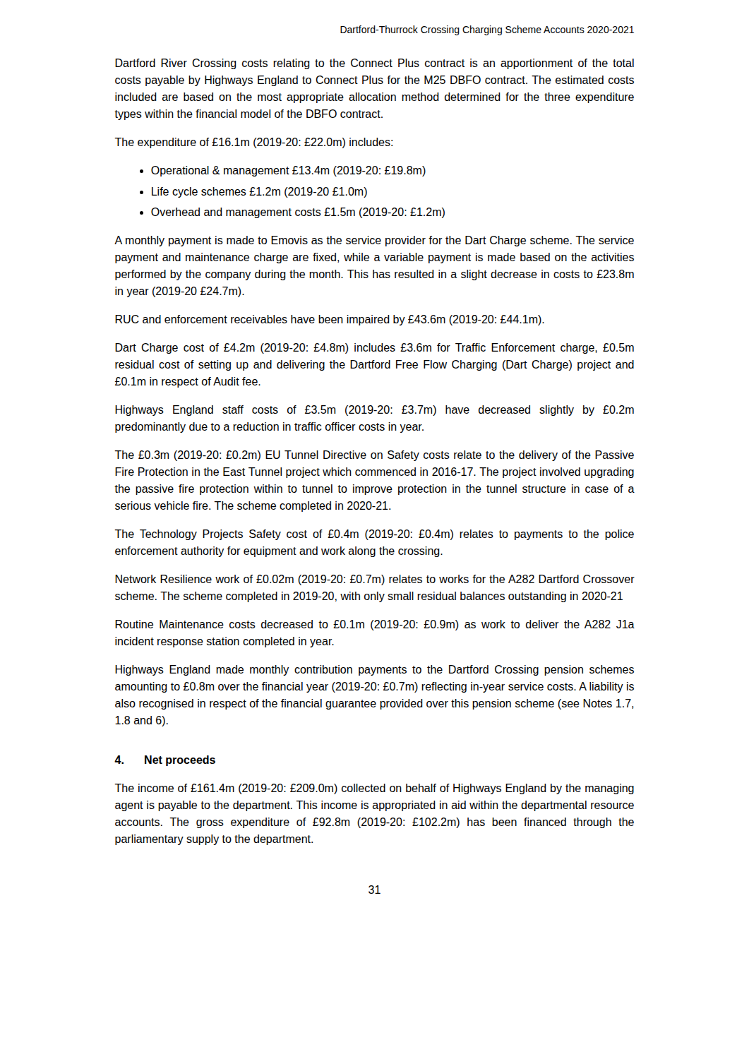Dartford-Thurrock Crossing Charging Scheme Accounts 2020-2021
Dartford River Crossing costs relating to the Connect Plus contract is an apportionment of the total costs payable by Highways England to Connect Plus for the M25 DBFO contract. The estimated costs included are based on the most appropriate allocation method determined for the three expenditure types within the financial model of the DBFO contract.
The expenditure of £16.1m (2019-20: £22.0m) includes:
Operational & management £13.4m (2019-20: £19.8m)
Life cycle schemes £1.2m (2019-20 £1.0m)
Overhead and management costs £1.5m (2019-20: £1.2m)
A monthly payment is made to Emovis as the service provider for the Dart Charge scheme. The service payment and maintenance charge are fixed, while a variable payment is made based on the activities performed by the company during the month. This has resulted in a slight decrease in costs to £23.8m in year (2019-20 £24.7m).
RUC and enforcement receivables have been impaired by £43.6m (2019-20: £44.1m).
Dart Charge cost of £4.2m (2019-20: £4.8m) includes £3.6m for Traffic Enforcement charge, £0.5m residual cost of setting up and delivering the Dartford Free Flow Charging (Dart Charge) project and £0.1m in respect of Audit fee.
Highways England staff costs of £3.5m (2019-20: £3.7m) have decreased slightly by £0.2m predominantly due to a reduction in traffic officer costs in year.
The £0.3m (2019-20: £0.2m) EU Tunnel Directive on Safety costs relate to the delivery of the Passive Fire Protection in the East Tunnel project which commenced in 2016-17. The project involved upgrading the passive fire protection within to tunnel to improve protection in the tunnel structure in case of a serious vehicle fire. The scheme completed in 2020-21.
The Technology Projects Safety cost of £0.4m (2019-20: £0.4m) relates to payments to the police enforcement authority for equipment and work along the crossing.
Network Resilience work of £0.02m (2019-20: £0.7m) relates to works for the A282 Dartford Crossover scheme. The scheme completed in 2019-20, with only small residual balances outstanding in 2020-21
Routine Maintenance costs decreased to £0.1m (2019-20: £0.9m) as work to deliver the A282 J1a incident response station completed in year.
Highways England made monthly contribution payments to the Dartford Crossing pension schemes amounting to £0.8m over the financial year (2019-20: £0.7m) reflecting in-year service costs. A liability is also recognised in respect of the financial guarantee provided over this pension scheme (see Notes 1.7, 1.8 and 6).
4. Net proceeds
The income of £161.4m (2019-20: £209.0m) collected on behalf of Highways England by the managing agent is payable to the department. This income is appropriated in aid within the departmental resource accounts. The gross expenditure of £92.8m (2019-20: £102.2m) has been financed through the parliamentary supply to the department.
31